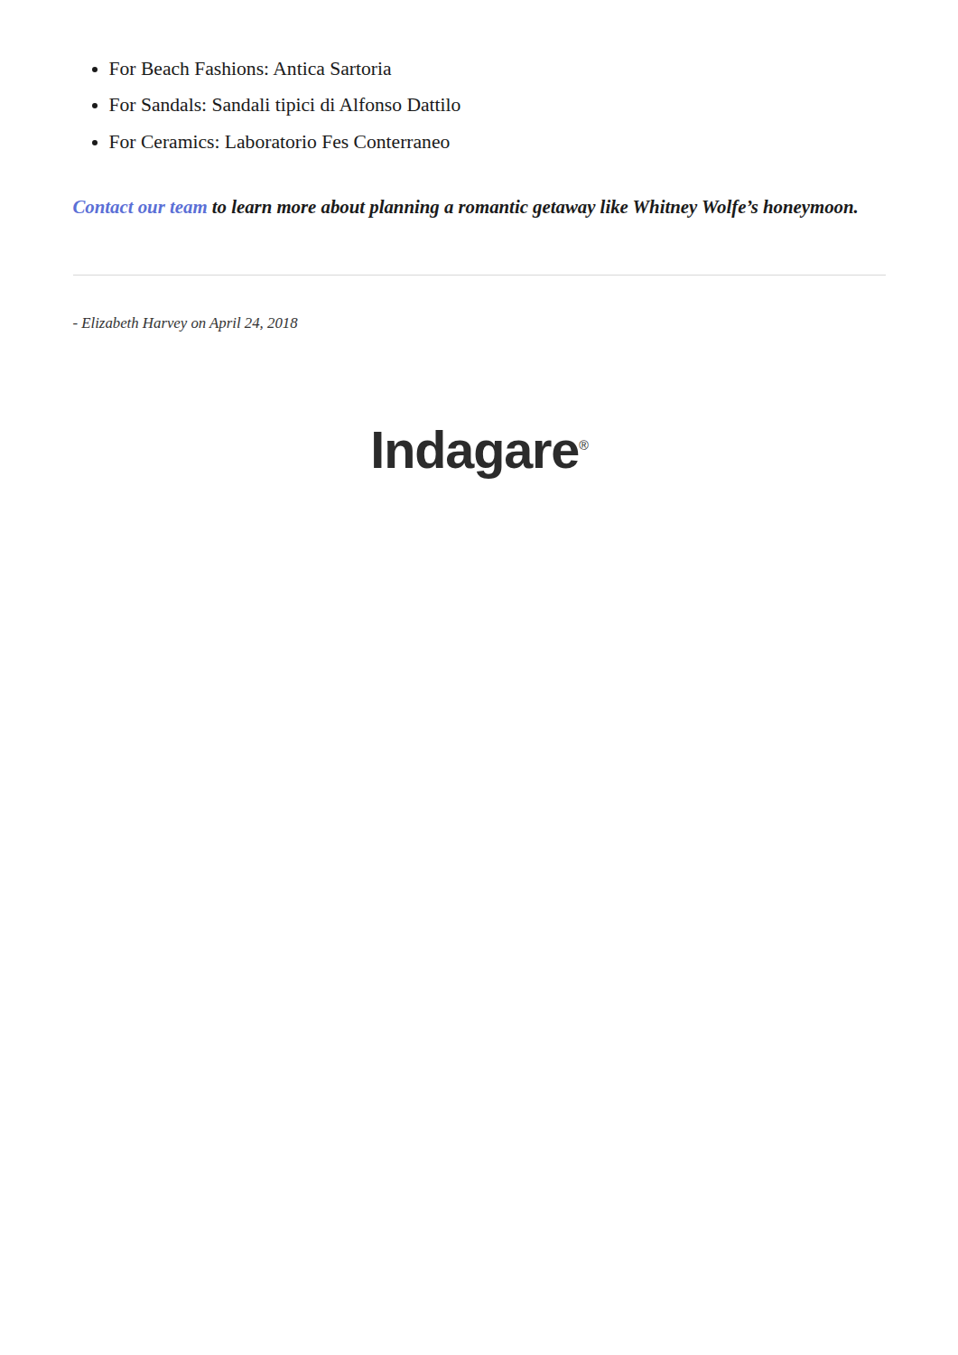For Beach Fashions: Antica Sartoria
For Sandals: Sandali tipici di Alfonso Dattilo
For Ceramics: Laboratorio Fes Conterraneo
Contact our team to learn more about planning a romantic getaway like Whitney Wolfe’s honeymoon.
- Elizabeth Harvey on April 24, 2018
Indagare®